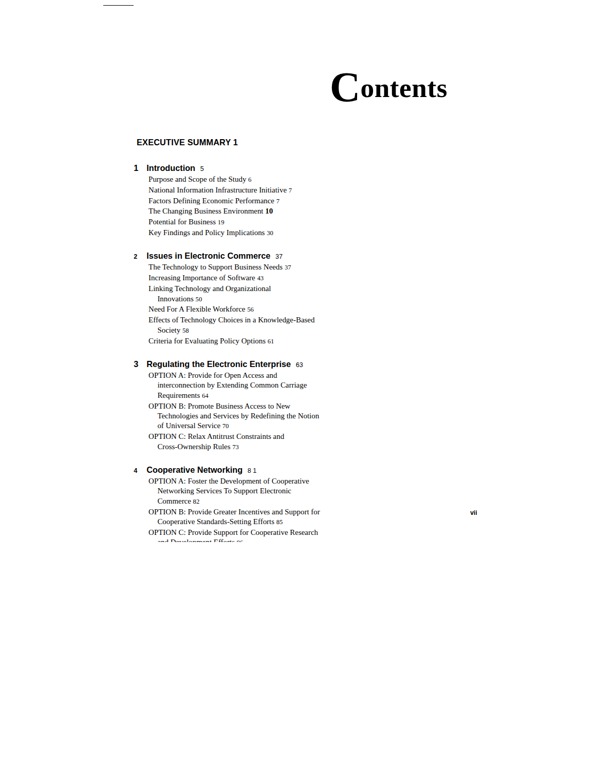Contents
EXECUTIVE SUMMARY 1
1 Introduction 5
Purpose and Scope of the Study 6
National Information Infrastructure Initiative 7
Factors Defining Economic Performance 7
The Changing Business Environment 10
Potential for Business 19
Key Findings and Policy Implications 30
2 Issues in Electronic Commerce 37
The Technology to Support Business Needs 37
Increasing Importance of Software 43
Linking Technology and OrganizationalInnovations 50
Need For A Flexible Workforce 56
Effects of Technology Choices in a Knowledge-BasedSociety 58
Criteria for Evaluating Policy Options 61
3 Regulating the Electronic Enterprise 63
OPTION A: Provide for Open Access andinterconnection by Extending Common Carriage Requirements 64
OPTION B: Promote Business Access to NewTechnologies and Services by Redefining the Notion of Universal Service 70
OPTION C: Relax Antitrust Constraints andCross-Ownership Rules 73
4 Cooperative Networking 8 1
OPTION A: Foster the Development of CooperativeNetworking Services To Support Electronic Commerce 82
OPTION B: Provide Greater Incentives and Support forCooperative Standards-Setting Efforts 85
OPTION C: Provide Support for Cooperative Researchand Development Efforts 96
vii